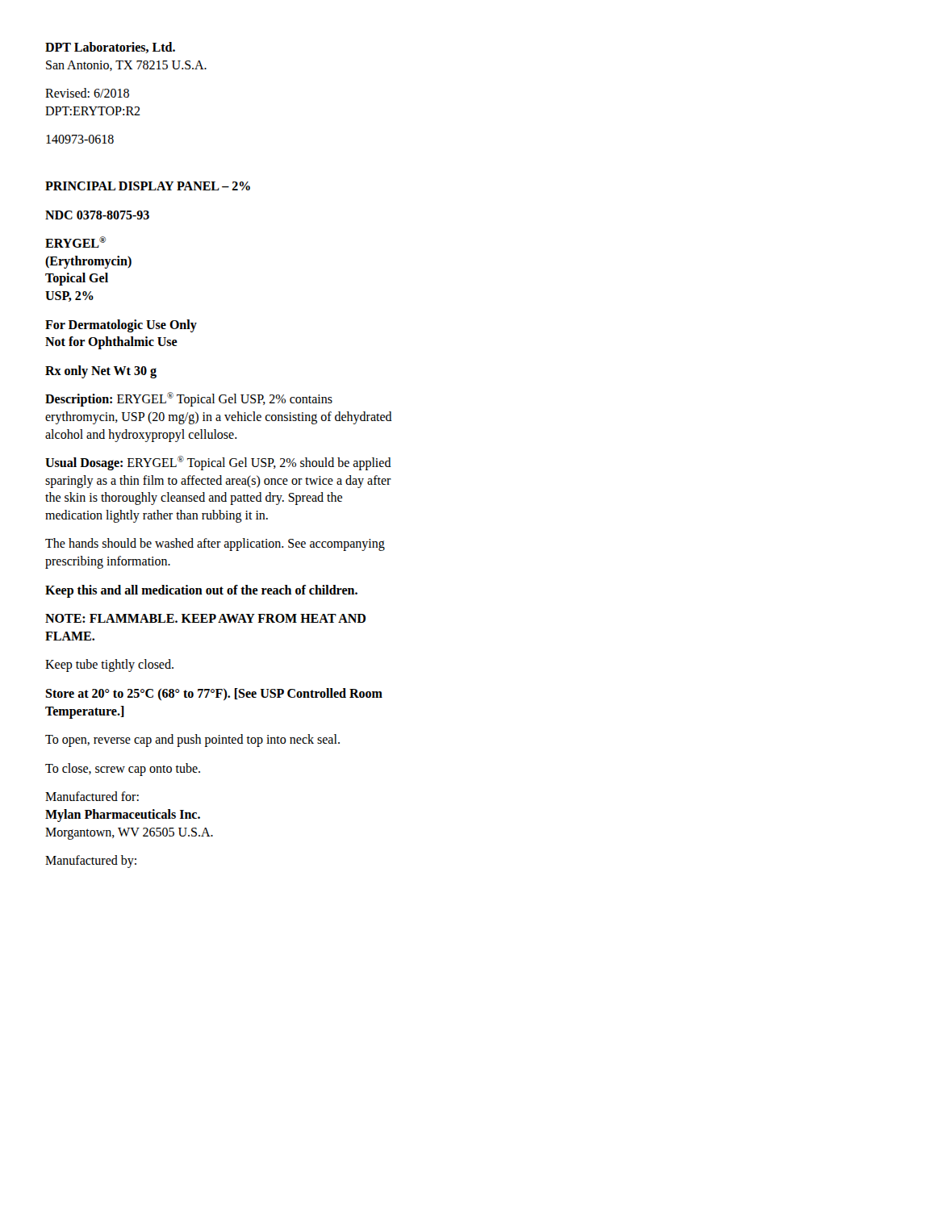DPT Laboratories, Ltd.
San Antonio, TX 78215 U.S.A.
Revised: 6/2018
DPT:ERYTOP:R2
140973-0618
PRINCIPAL DISPLAY PANEL – 2%
NDC 0378-8075-93
ERYGEL®
(Erythromycin)
Topical Gel
USP, 2%
For Dermatologic Use Only
Not for Ophthalmic Use
Rx only Net Wt 30 g
Description: ERYGEL® Topical Gel USP, 2% contains erythromycin, USP (20 mg/g) in a vehicle consisting of dehydrated alcohol and hydroxypropyl cellulose.
Usual Dosage: ERYGEL® Topical Gel USP, 2% should be applied sparingly as a thin film to affected area(s) once or twice a day after the skin is thoroughly cleansed and patted dry. Spread the medication lightly rather than rubbing it in.
The hands should be washed after application. See accompanying prescribing information.
Keep this and all medication out of the reach of children.
NOTE: FLAMMABLE. KEEP AWAY FROM HEAT AND FLAME.
Keep tube tightly closed.
Store at 20° to 25°C (68° to 77°F). [See USP Controlled Room Temperature.]
To open, reverse cap and push pointed top into neck seal.
To close, screw cap onto tube.
Manufactured for:
Mylan Pharmaceuticals Inc.
Morgantown, WV 26505 U.S.A.
Manufactured by: